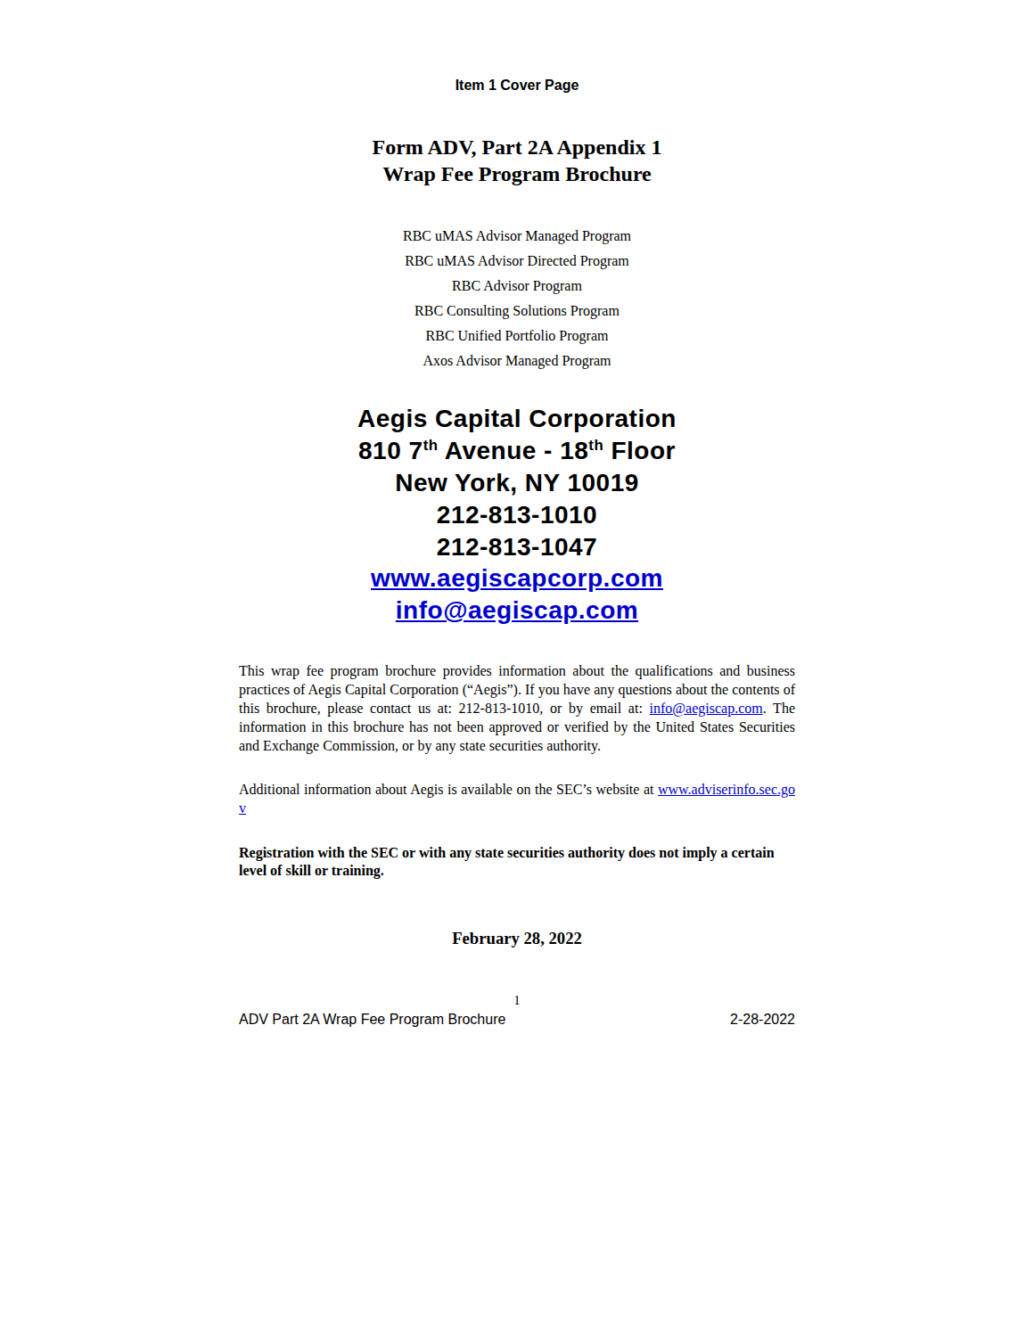Item 1 Cover Page
Form ADV, Part 2A Appendix 1
Wrap Fee Program Brochure
RBC uMAS Advisor Managed Program
RBC uMAS Advisor Directed Program
RBC Advisor Program
RBC Consulting Solutions Program
RBC Unified Portfolio Program
Axos Advisor Managed Program
Aegis Capital Corporation 810 7th Avenue - 18th Floor New York, NY 10019 212-813-1010 212-813-1047 www.aegiscapcorp.com info@aegiscap.com
This wrap fee program brochure provides information about the qualifications and business practices of Aegis Capital Corporation (“Aegis”). If you have any questions about the contents of this brochure, please contact us at: 212-813-1010, or by email at: info@aegiscap.com. The information in this brochure has not been approved or verified by the United States Securities and Exchange Commission, or by any state securities authority.
Additional information about Aegis is available on the SEC’s website at www.adviserinfo.sec.gov
Registration with the SEC or with any state securities authority does not imply a certain level of skill or training.
February 28, 2022
1
ADV Part 2A Wrap Fee Program Brochure 2-28-2022